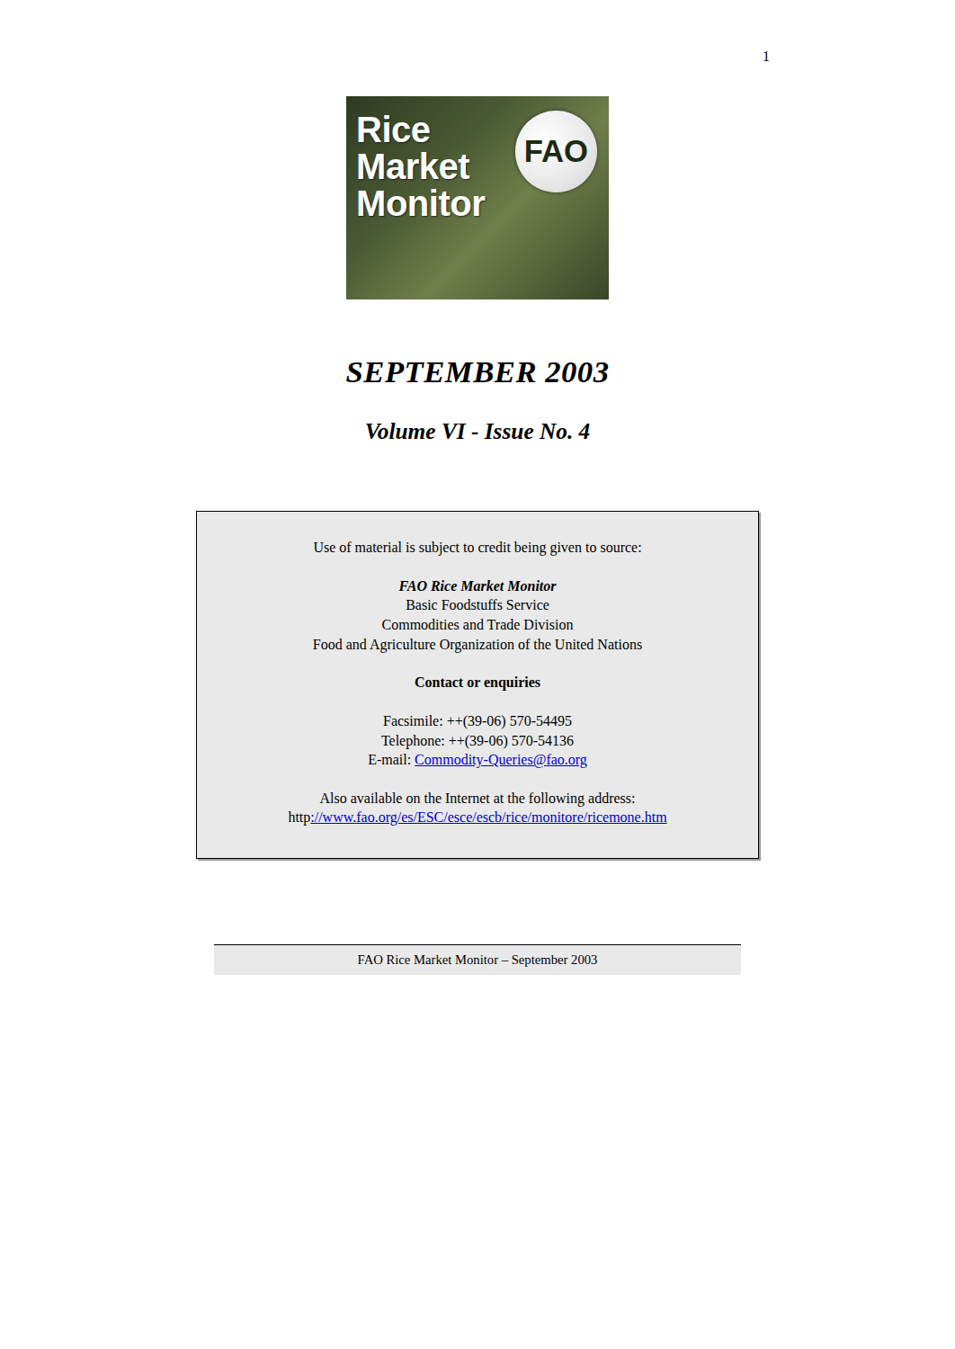1
Rice
Market
Monitor
FAO
SEPTEMBER 2003
Volume VI - Issue No. 4
Use of material is subject to credit being given to source:
FAO Rice Market Monitor
Basic Foodstuffs Service
Commodities and Trade Division
Food and Agriculture Organization of the United Nations
Contact or enquiries
Facsimile: ++(39-06) 570-54495
Telephone: ++(39-06) 570-54136
E-mail: Commodity-Queries@fao.org
Also available on the Internet at the following address:
http://www.fao.org/es/ESC/esce/escb/rice/monitore/ricemone.htm
FAO Rice Market Monitor – September 2003